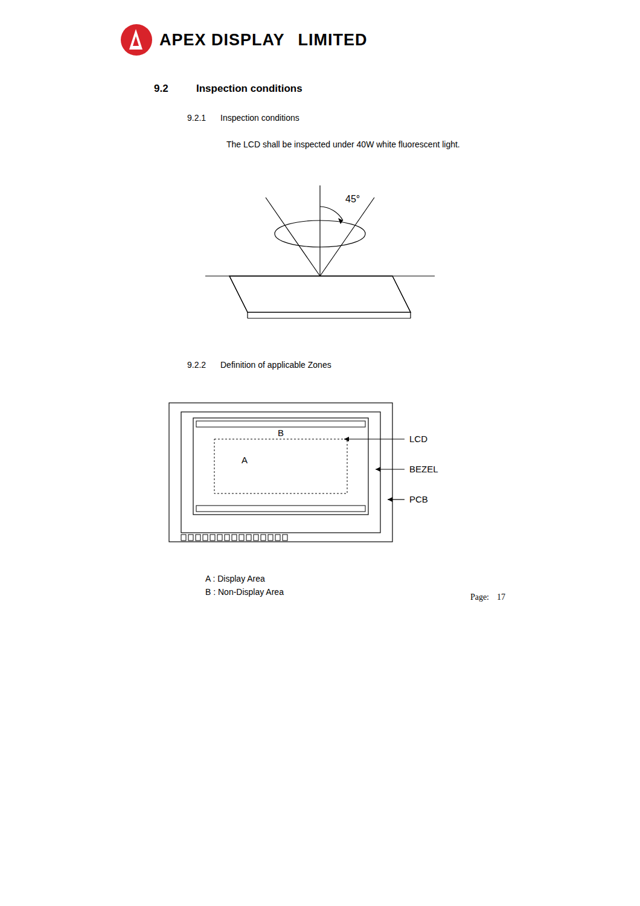APEX DISPLAY LIMITED
9.2 Inspection conditions
9.2.1 Inspection conditions
The LCD shall be inspected under 40W white fluorescent light.
45°
9.2.2 Definition of applicable Zones
B A LCD BEZEL PCB
A : Display Area
B : Non-Display Area
Page:17